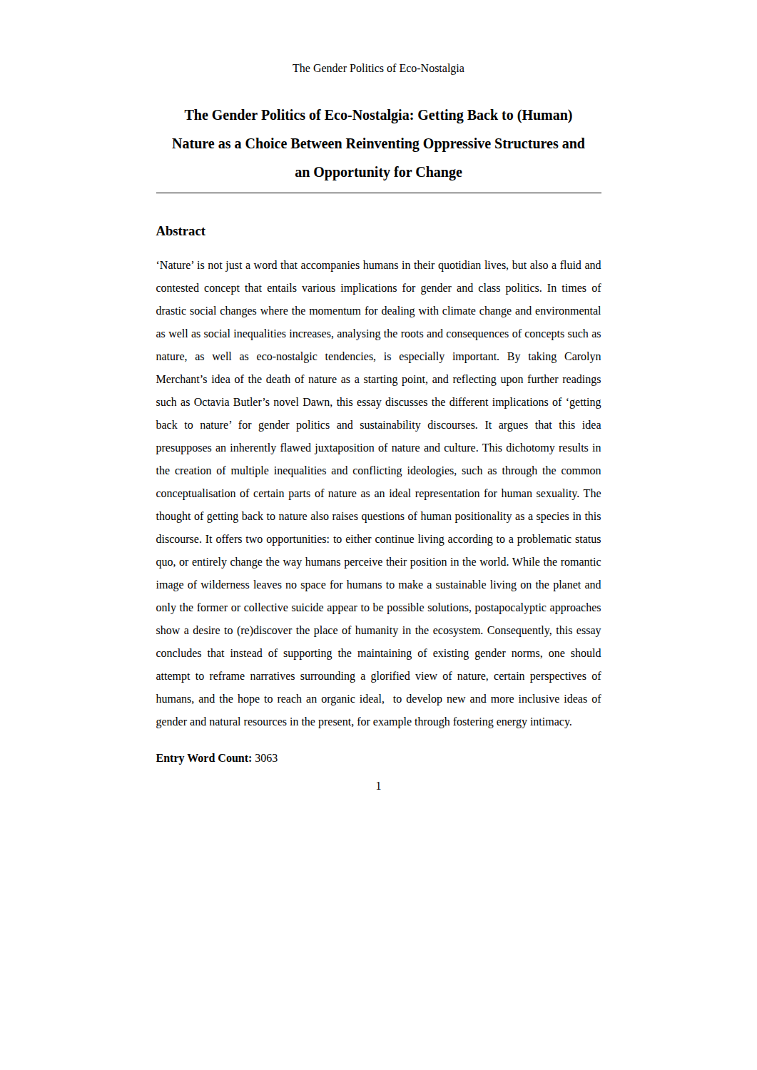The Gender Politics of Eco-Nostalgia
The Gender Politics of Eco-Nostalgia: Getting Back to (Human) Nature as a Choice Between Reinventing Oppressive Structures and an Opportunity for Change
Abstract
‘Nature’ is not just a word that accompanies humans in their quotidian lives, but also a fluid and contested concept that entails various implications for gender and class politics. In times of drastic social changes where the momentum for dealing with climate change and environmental as well as social inequalities increases, analysing the roots and consequences of concepts such as nature, as well as eco-nostalgic tendencies, is especially important. By taking Carolyn Merchant’s idea of the death of nature as a starting point, and reflecting upon further readings such as Octavia Butler’s novel Dawn, this essay discusses the different implications of ‘getting back to nature’ for gender politics and sustainability discourses. It argues that this idea presupposes an inherently flawed juxtaposition of nature and culture. This dichotomy results in the creation of multiple inequalities and conflicting ideologies, such as through the common conceptualisation of certain parts of nature as an ideal representation for human sexuality. The thought of getting back to nature also raises questions of human positionality as a species in this discourse. It offers two opportunities: to either continue living according to a problematic status quo, or entirely change the way humans perceive their position in the world. While the romantic image of wilderness leaves no space for humans to make a sustainable living on the planet and only the former or collective suicide appear to be possible solutions, postapocalyptic approaches show a desire to (re)discover the place of humanity in the ecosystem. Consequently, this essay concludes that instead of supporting the maintaining of existing gender norms, one should attempt to reframe narratives surrounding a glorified view of nature, certain perspectives of humans, and the hope to reach an organic ideal, to develop new and more inclusive ideas of gender and natural resources in the present, for example through fostering energy intimacy.
Entry Word Count: 3063
1